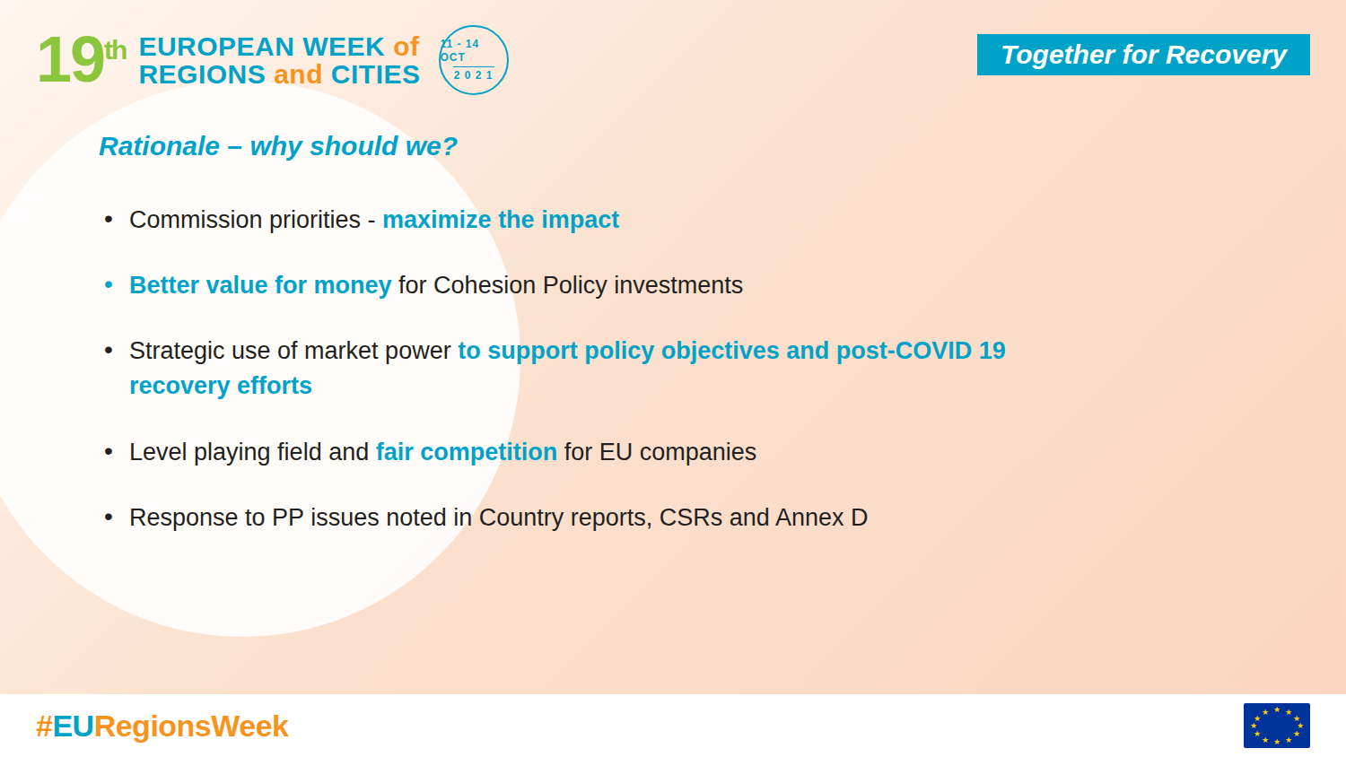19th
EUROPEAN WEEK of
REGIONS and CITIES
11 - 14 OCT
2 0 2 1
Together for Recovery
Rationale – why should we?
Commission priorities - maximize the impact
Better value for money for Cohesion Policy investments
Strategic use of market power to support policy objectives and post-COVID 19 recovery efforts
Level playing field and fair competition for EU companies
Response to PP issues noted in Country reports, CSRs and Annex D
#EU RegionsWeek
★ ★ ★ ★ ★ ★ ★ ★ ★ ★ ★ ★